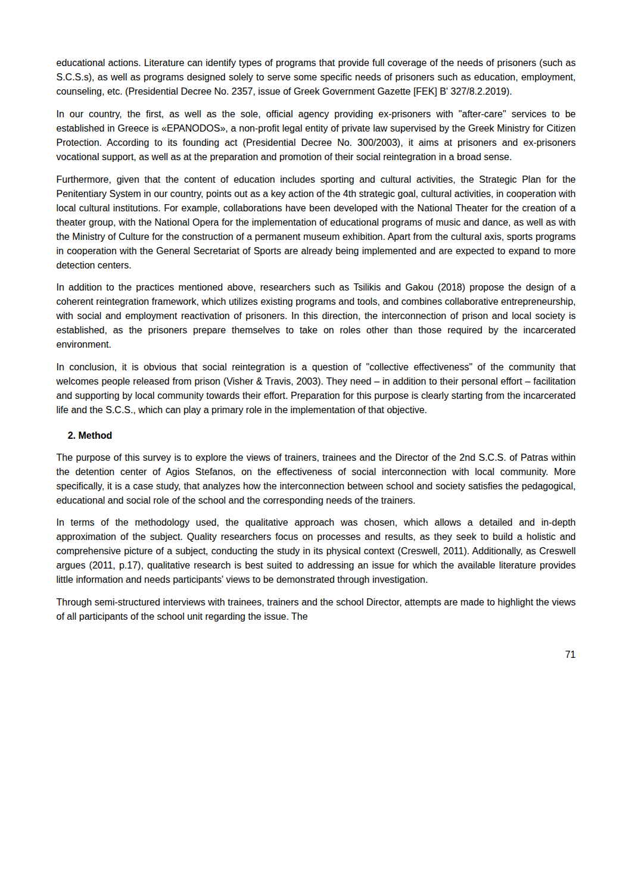educational actions. Literature can identify types of programs that provide full coverage of the needs of prisoners (such as S.C.S.s), as well as programs designed solely to serve some specific needs of prisoners such as education, employment, counseling, etc. (Presidential Decree No. 2357, issue of Greek Government Gazette [FEK] B' 327/8.2.2019).
In our country, the first, as well as the sole, official agency providing ex-prisoners with "after-care" services to be established in Greece is «EPANODOS», a non-profit legal entity of private law supervised by the Greek Ministry for Citizen Protection. According to its founding act (Presidential Decree No. 300/2003), it aims at prisoners and ex-prisoners vocational support, as well as at the preparation and promotion of their social reintegration in a broad sense.
Furthermore, given that the content of education includes sporting and cultural activities, the Strategic Plan for the Penitentiary System in our country, points out as a key action of the 4th strategic goal, cultural activities, in cooperation with local cultural institutions. For example, collaborations have been developed with the National Theater for the creation of a theater group, with the National Opera for the implementation of educational programs of music and dance, as well as with the Ministry of Culture for the construction of a permanent museum exhibition. Apart from the cultural axis, sports programs in cooperation with the General Secretariat of Sports are already being implemented and are expected to expand to more detection centers.
In addition to the practices mentioned above, researchers such as Tsilikis and Gakou (2018) propose the design of a coherent reintegration framework, which utilizes existing programs and tools, and combines collaborative entrepreneurship, with social and employment reactivation of prisoners. In this direction, the interconnection of prison and local society is established, as the prisoners prepare themselves to take on roles other than those required by the incarcerated environment.
In conclusion, it is obvious that social reintegration is a question of "collective effectiveness" of the community that welcomes people released from prison (Visher & Travis, 2003). They need – in addition to their personal effort – facilitation and supporting by local community towards their effort. Preparation for this purpose is clearly starting from the incarcerated life and the S.C.S., which can play a primary role in the implementation of that objective.
2. Method
The purpose of this survey is to explore the views of trainers, trainees and the Director of the 2nd S.C.S. of Patras within the detention center of Agios Stefanos, on the effectiveness of social interconnection with local community. More specifically, it is a case study, that analyzes how the interconnection between school and society satisfies the pedagogical, educational and social role of the school and the corresponding needs of the trainers.
In terms of the methodology used, the qualitative approach was chosen, which allows a detailed and in-depth approximation of the subject. Quality researchers focus on processes and results, as they seek to build a holistic and comprehensive picture of a subject, conducting the study in its physical context (Creswell, 2011). Additionally, as Creswell argues (2011, p.17), qualitative research is best suited to addressing an issue for which the available literature provides little information and needs participants' views to be demonstrated through investigation.
Through semi-structured interviews with trainees, trainers and the school Director, attempts are made to highlight the views of all participants of the school unit regarding the issue. The
71